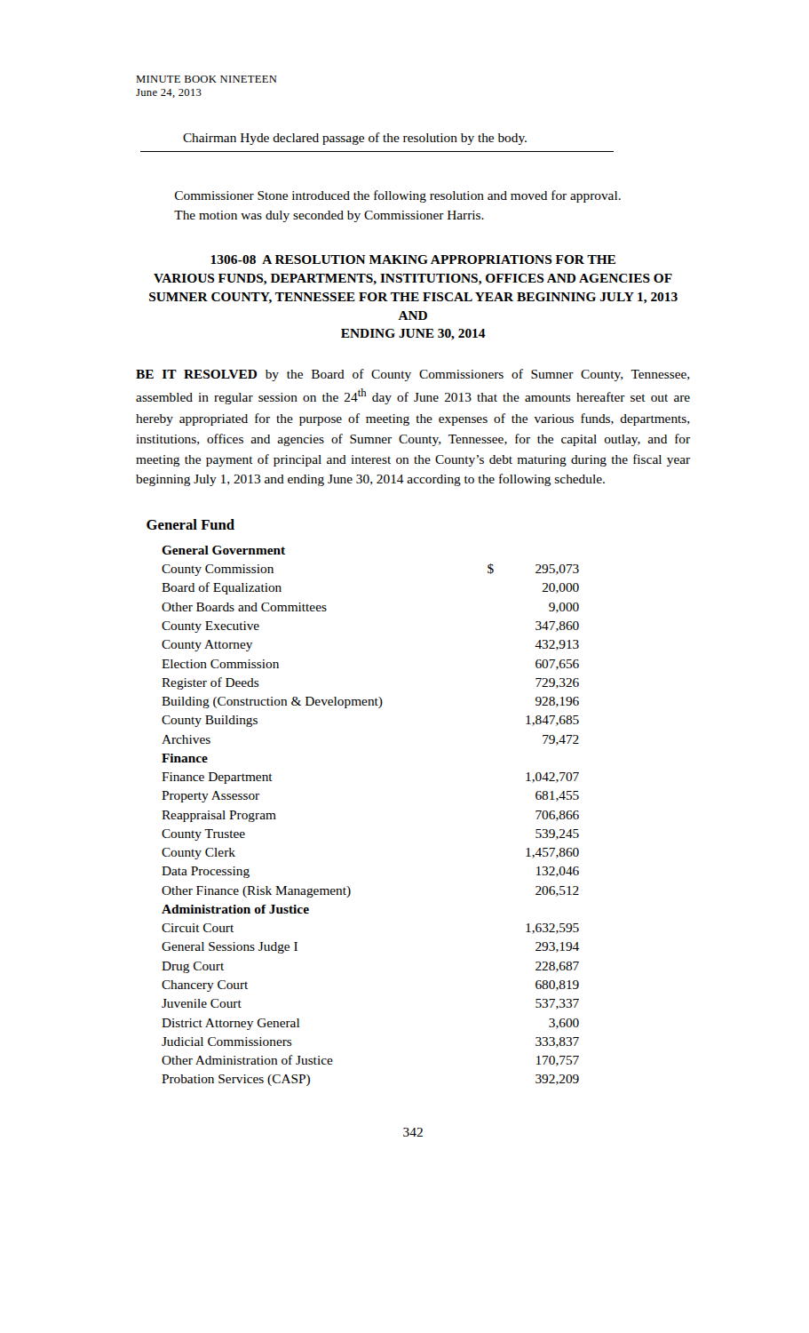Minute Book Nineteen
June 24, 2013
Chairman Hyde declared passage of the resolution by the body.
Commissioner Stone introduced the following resolution and moved for approval. The motion was duly seconded by Commissioner Harris.
1306-08 A RESOLUTION MAKING APPROPRIATIONS FOR THE
VARIOUS FUNDS, DEPARTMENTS, INSTITUTIONS, OFFICES AND AGENCIES OF
SUMNER COUNTY, TENNESSEE FOR THE FISCAL YEAR BEGINNING JULY 1, 2013 AND
ENDING JUNE 30, 2014
BE IT RESOLVED by the Board of County Commissioners of Sumner County, Tennessee, assembled in regular session on the 24th day of June 2013 that the amounts hereafter set out are hereby appropriated for the purpose of meeting the expenses of the various funds, departments, institutions, offices and agencies of Sumner County, Tennessee, for the capital outlay, and for meeting the payment of principal and interest on the County’s debt maturing during the fiscal year beginning July 1, 2013 and ending June 30, 2014 according to the following schedule.
General Fund
| General Government |
| County Commission | $ | 295,073 |
| Board of Equalization | | 20,000 |
| Other Boards and Committees | | 9,000 |
| County Executive | | 347,860 |
| County Attorney | | 432,913 |
| Election Commission | | 607,656 |
| Register of Deeds | | 729,326 |
| Building (Construction & Development) | | 928,196 |
| County Buildings | | 1,847,685 |
| Archives | | 79,472 |
| Finance |
| Finance Department | | 1,042,707 |
| Property Assessor | | 681,455 |
| Reappraisal Program | | 706,866 |
| County Trustee | | 539,245 |
| County Clerk | | 1,457,860 |
| Data Processing | | 132,046 |
| Other Finance (Risk Management) | | 206,512 |
| Administration of Justice |
| Circuit Court | | 1,632,595 |
| General Sessions Judge I | | 293,194 |
| Drug Court | | 228,687 |
| Chancery Court | | 680,819 |
| Juvenile Court | | 537,337 |
| District Attorney General | | 3,600 |
| Judicial Commissioners | | 333,837 |
| Other Administration of Justice | | 170,757 |
| Probation Services (CASP) | | 392,209 |
342